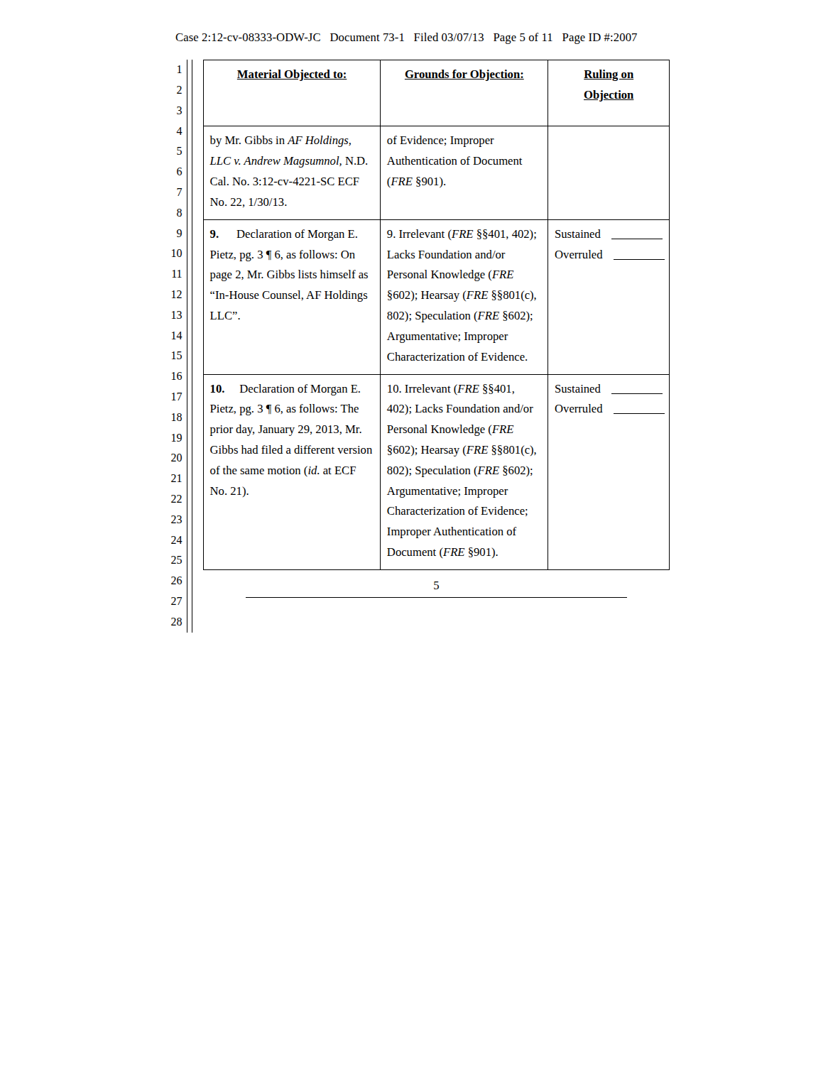Case 2:12-cv-08333-ODW-JC Document 73-1 Filed 03/07/13 Page 5 of 11 Page ID #:2007
1
2
3
4
5
6
7
8
9
10
11
12
13
14
15
16
17
18
19
20
21
22
23
24
25
26
27
28
| Material Objected to: | Grounds for Objection: | Ruling on Objection |
| --- | --- | --- |
| by Mr. Gibbs in AF Holdings, LLC v. Andrew Magsumnol, N.D. Cal. No. 3:12-cv-4221-SC ECF No. 22, 1/30/13. | of Evidence; Improper Authentication of Document ( FRE §901). | |
| 9. Declaration of Morgan E. Pietz, pg. 3 ¶ 6, as follows: On page 2, Mr. Gibbs lists himself as “In-House Counsel, AF Holdings LLC”. | 9. Irrelevant ( FRE §§401, 402); Lacks Foundation and/or Personal Knowledge ( FRE §602); Hearsay ( FRE §§801(c), 802); Speculation ( FRE §602); Argumentative; Improper Characterization of Evidence. | Sustained Overruled |
| 10. Declaration of Morgan E. Pietz, pg. 3 ¶ 6, as follows: The prior day, January 29, 2013, Mr. Gibbs had filed a different version of the same motion ( id. at ECF No. 21). | 10. Irrelevant ( FRE §§401, 402); Lacks Foundation and/or Personal Knowledge ( FRE §602); Hearsay ( FRE §§801(c), 802); Speculation ( FRE §602); Argumentative; Improper Characterization of Evidence; Improper Authentication of Document ( FRE §901). | Sustained Overruled |
5